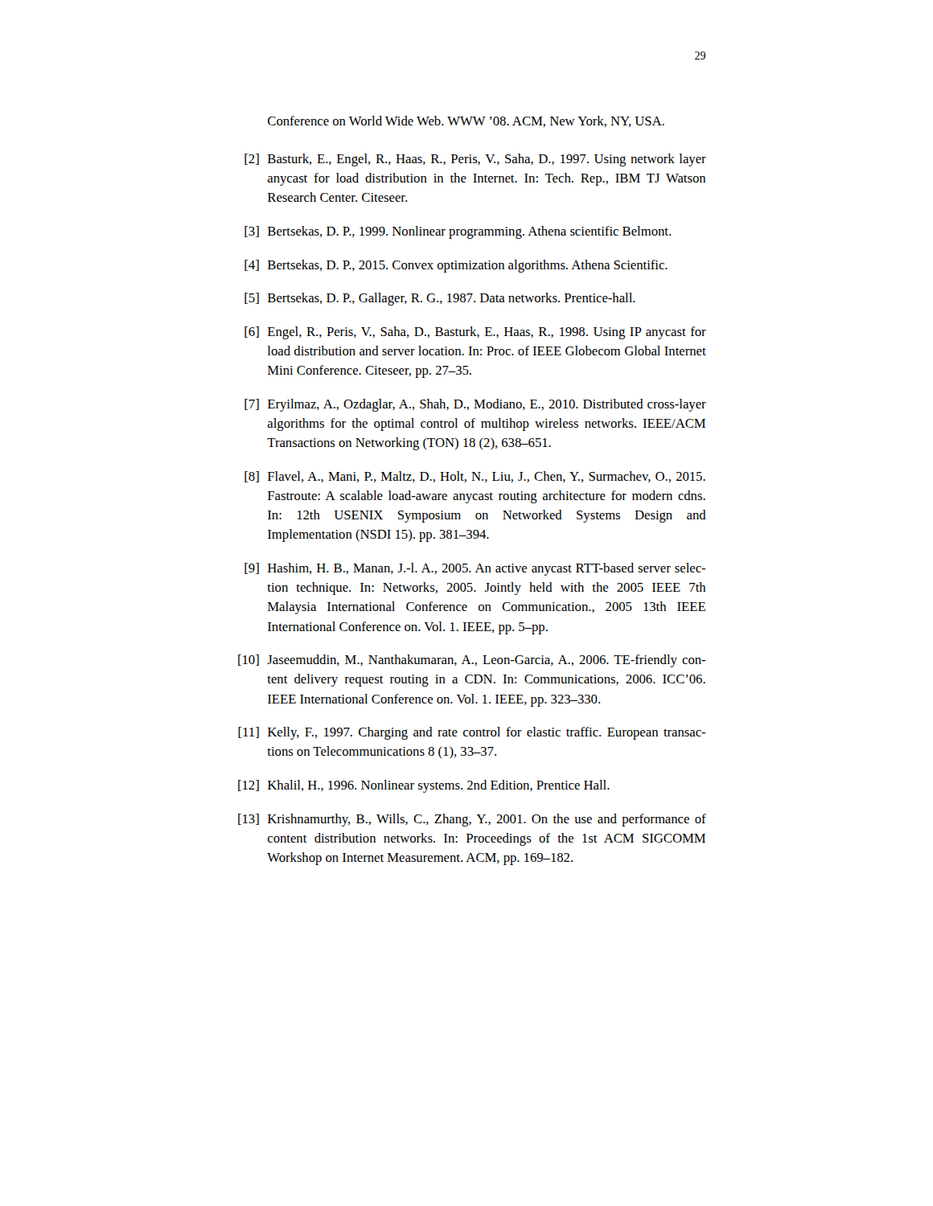29
Conference on World Wide Web. WWW ’08. ACM, New York, NY, USA.
[2] Basturk, E., Engel, R., Haas, R., Peris, V., Saha, D., 1997. Using network layer anycast for load distribution in the Internet. In: Tech. Rep., IBM TJ Watson Research Center. Citeseer.
[3] Bertsekas, D. P., 1999. Nonlinear programming. Athena scientific Belmont.
[4] Bertsekas, D. P., 2015. Convex optimization algorithms. Athena Scientific.
[5] Bertsekas, D. P., Gallager, R. G., 1987. Data networks. Prentice-hall.
[6] Engel, R., Peris, V., Saha, D., Basturk, E., Haas, R., 1998. Using IP anycast for load distribution and server location. In: Proc. of IEEE Globecom Global Internet Mini Conference. Citeseer, pp. 27–35.
[7] Eryilmaz, A., Ozdaglar, A., Shah, D., Modiano, E., 2010. Distributed cross-layer algorithms for the optimal control of multihop wireless networks. IEEE/ACM Transactions on Networking (TON) 18 (2), 638–651.
[8] Flavel, A., Mani, P., Maltz, D., Holt, N., Liu, J., Chen, Y., Surmachev, O., 2015. Fastroute: A scalable load-aware anycast routing architecture for modern cdns. In: 12th USENIX Symposium on Networked Systems Design and Implementation (NSDI 15). pp. 381–394.
[9] Hashim, H. B., Manan, J.-l. A., 2005. An active anycast RTT-based server selection technique. In: Networks, 2005. Jointly held with the 2005 IEEE 7th Malaysia International Conference on Communication., 2005 13th IEEE International Conference on. Vol. 1. IEEE, pp. 5–pp.
[10] Jaseemuddin, M., Nanthakumaran, A., Leon-Garcia, A., 2006. TE-friendly content delivery request routing in a CDN. In: Communications, 2006. ICC’06. IEEE International Conference on. Vol. 1. IEEE, pp. 323–330.
[11] Kelly, F., 1997. Charging and rate control for elastic traffic. European transactions on Telecommunications 8 (1), 33–37.
[12] Khalil, H., 1996. Nonlinear systems. 2nd Edition, Prentice Hall.
[13] Krishnamurthy, B., Wills, C., Zhang, Y., 2001. On the use and performance of content distribution networks. In: Proceedings of the 1st ACM SIGCOMM Workshop on Internet Measurement. ACM, pp. 169–182.